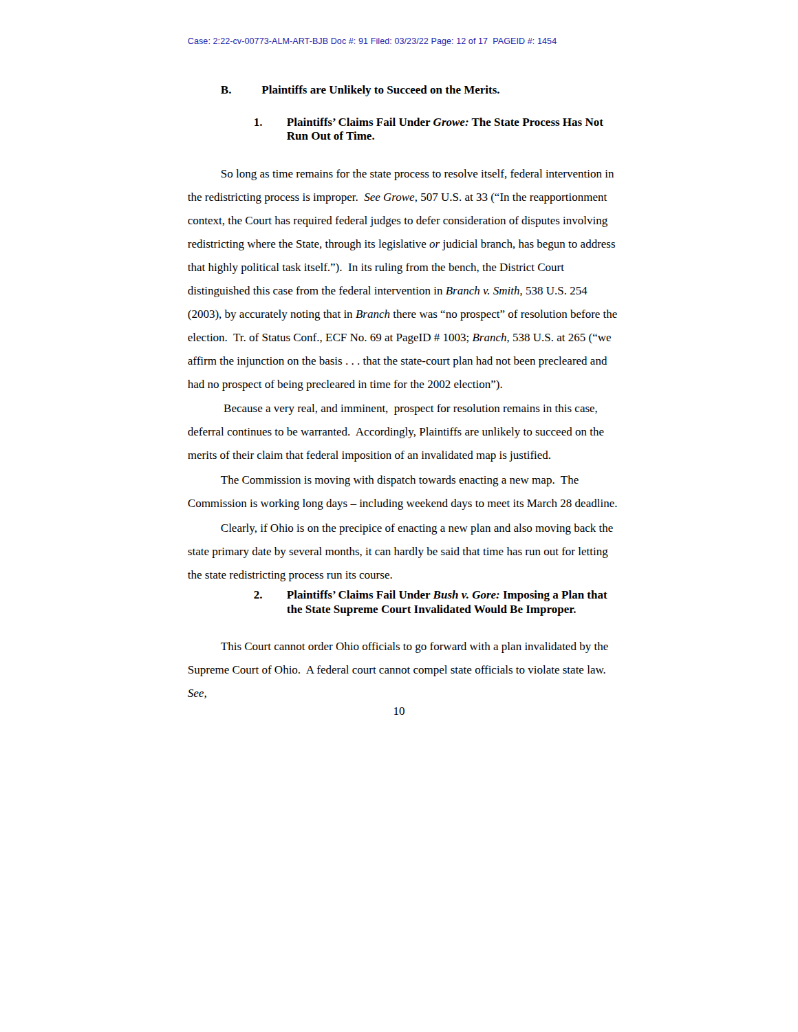Case: 2:22-cv-00773-ALM-ART-BJB Doc #: 91 Filed: 03/23/22 Page: 12 of 17 PAGEID #: 1454
B.
Plaintiffs are Unlikely to Succeed on the Merits.
1.
Plaintiffs’ Claims Fail Under Growe: The State Process Has Not Run Out of Time.
So long as time remains for the state process to resolve itself, federal intervention in the redistricting process is improper. See Growe, 507 U.S. at 33 (“In the reapportionment context, the Court has required federal judges to defer consideration of disputes involving redistricting where the State, through its legislative or judicial branch, has begun to address that highly political task itself.”). In its ruling from the bench, the District Court distinguished this case from the federal intervention in Branch v. Smith, 538 U.S. 254 (2003), by accurately noting that in Branch there was “no prospect” of resolution before the election. Tr. of Status Conf., ECF No. 69 at PageID # 1003; Branch, 538 U.S. at 265 (“we affirm the injunction on the basis . . . that the state-court plan had not been precleared and had no prospect of being precleared in time for the 2002 election”).
Because a very real, and imminent, prospect for resolution remains in this case, deferral continues to be warranted. Accordingly, Plaintiffs are unlikely to succeed on the merits of their claim that federal imposition of an invalidated map is justified.
The Commission is moving with dispatch towards enacting a new map. The Commission is working long days – including weekend days to meet its March 28 deadline.
Clearly, if Ohio is on the precipice of enacting a new plan and also moving back the state primary date by several months, it can hardly be said that time has run out for letting the state redistricting process run its course.
2.
Plaintiffs’ Claims Fail Under Bush v. Gore: Imposing a Plan that the State Supreme Court Invalidated Would Be Improper.
This Court cannot order Ohio officials to go forward with a plan invalidated by the Supreme Court of Ohio. A federal court cannot compel state officials to violate state law. See,
10